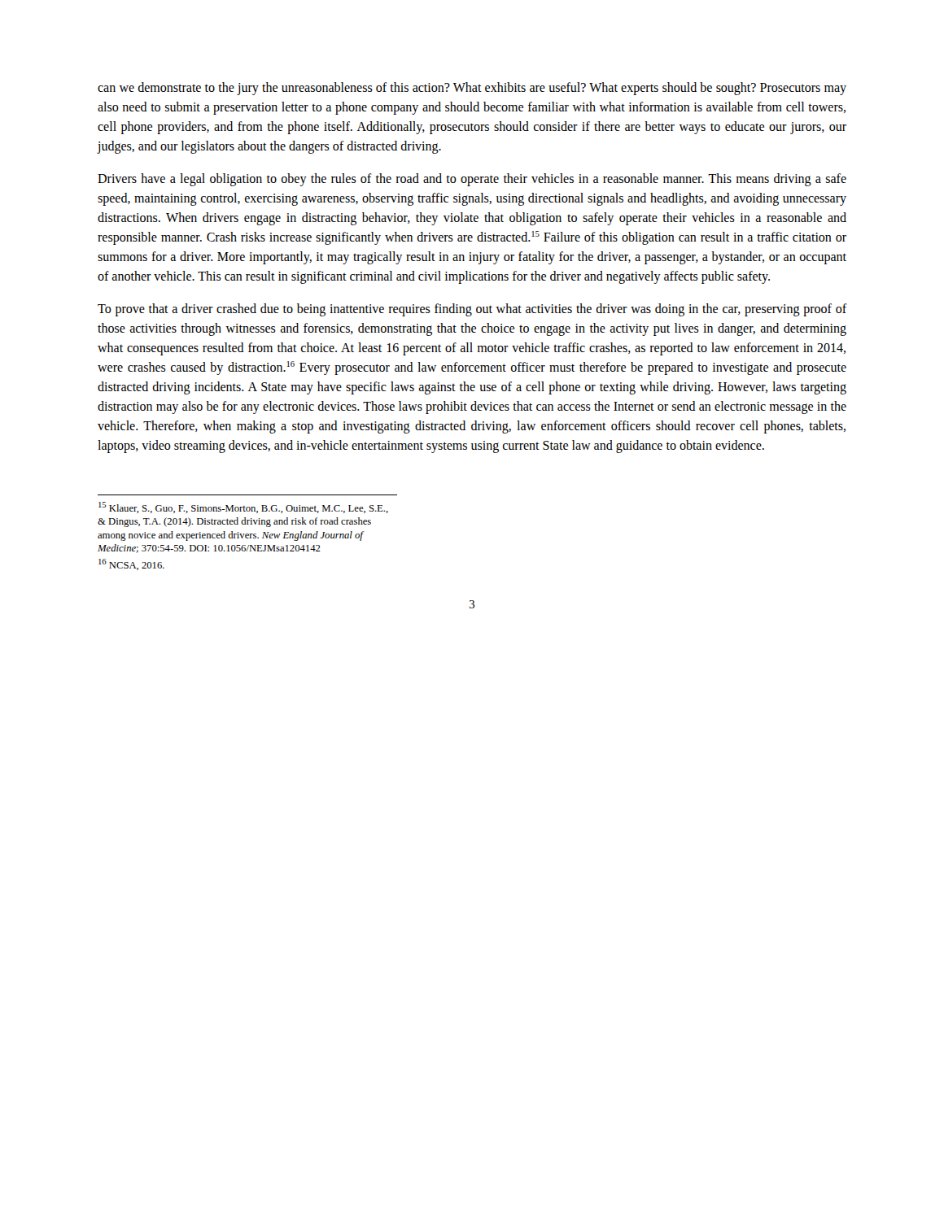can we demonstrate to the jury the unreasonableness of this action? What exhibits are useful? What experts should be sought? Prosecutors may also need to submit a preservation letter to a phone company and should become familiar with what information is available from cell towers, cell phone providers, and from the phone itself. Additionally, prosecutors should consider if there are better ways to educate our jurors, our judges, and our legislators about the dangers of distracted driving.
Drivers have a legal obligation to obey the rules of the road and to operate their vehicles in a reasonable manner. This means driving a safe speed, maintaining control, exercising awareness, observing traffic signals, using directional signals and headlights, and avoiding unnecessary distractions. When drivers engage in distracting behavior, they violate that obligation to safely operate their vehicles in a reasonable and responsible manner. Crash risks increase significantly when drivers are distracted.15 Failure of this obligation can result in a traffic citation or summons for a driver. More importantly, it may tragically result in an injury or fatality for the driver, a passenger, a bystander, or an occupant of another vehicle. This can result in significant criminal and civil implications for the driver and negatively affects public safety.
To prove that a driver crashed due to being inattentive requires finding out what activities the driver was doing in the car, preserving proof of those activities through witnesses and forensics, demonstrating that the choice to engage in the activity put lives in danger, and determining what consequences resulted from that choice. At least 16 percent of all motor vehicle traffic crashes, as reported to law enforcement in 2014, were crashes caused by distraction.16 Every prosecutor and law enforcement officer must therefore be prepared to investigate and prosecute distracted driving incidents. A State may have specific laws against the use of a cell phone or texting while driving. However, laws targeting distraction may also be for any electronic devices. Those laws prohibit devices that can access the Internet or send an electronic message in the vehicle. Therefore, when making a stop and investigating distracted driving, law enforcement officers should recover cell phones, tablets, laptops, video streaming devices, and in-vehicle entertainment systems using current State law and guidance to obtain evidence.
15 Klauer, S., Guo, F., Simons-Morton, B.G., Ouimet, M.C., Lee, S.E., & Dingus, T.A. (2014). Distracted driving and risk of road crashes among novice and experienced drivers. New England Journal of Medicine; 370:54-59. DOI: 10.1056/NEJMsa1204142
16 NCSA, 2016.
3